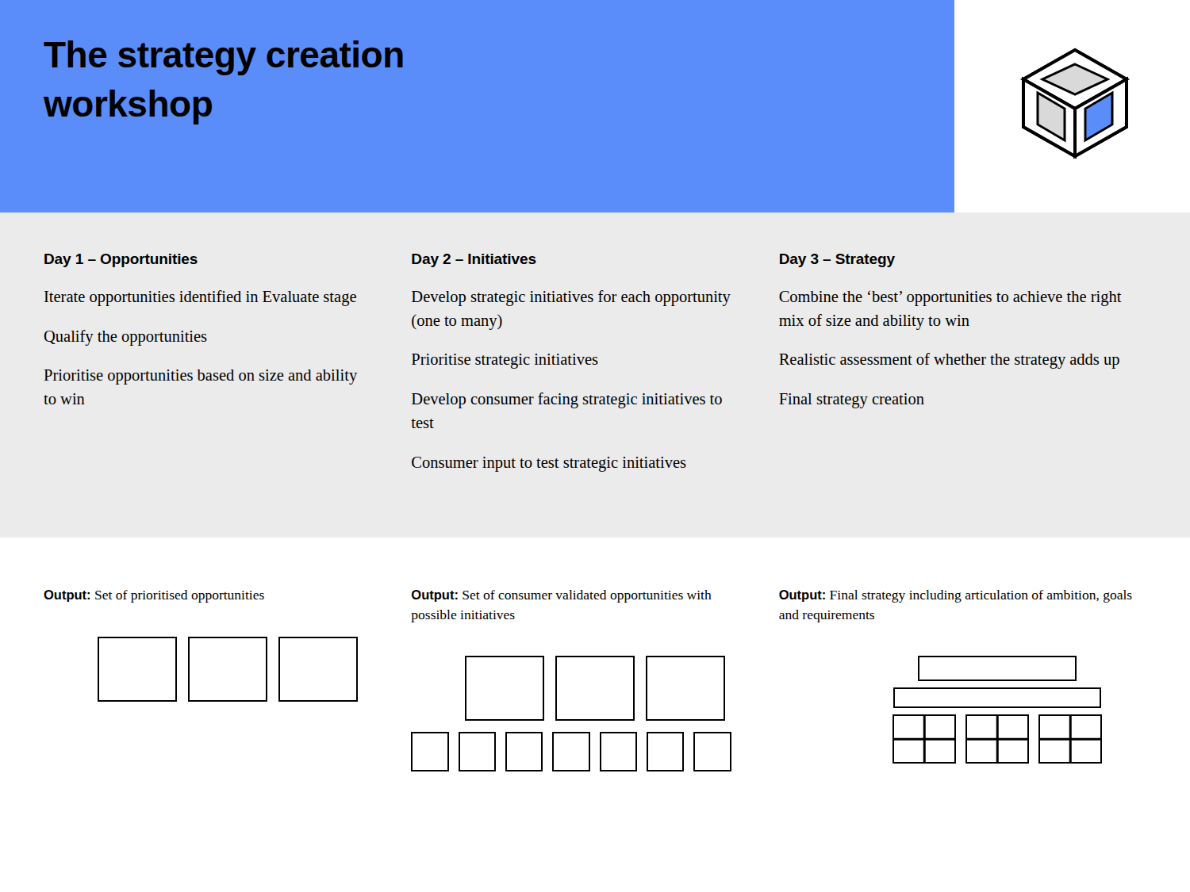The strategy creation
workshop
Day 1 – Opportunities
Iterate opportunities identified in Evaluate stage
Qualify the opportunities
Prioritise opportunities based on size and ability to win
Day 2 – Initiatives
Develop strategic initiatives for each opportunity (one to many)
Prioritise strategic initiatives
Develop consumer facing strategic initiatives to test
Consumer input to test strategic initiatives
Day 3 – Strategy
Combine the ‘best’ opportunities to achieve the right mix of size and ability to win
Realistic assessment of whether the strategy adds up
Final strategy creation
Output: Set of prioritised opportunities
Output: Set of consumer validated opportunities with possible initiatives
Output: Final strategy including articulation of ambition, goals and requirements